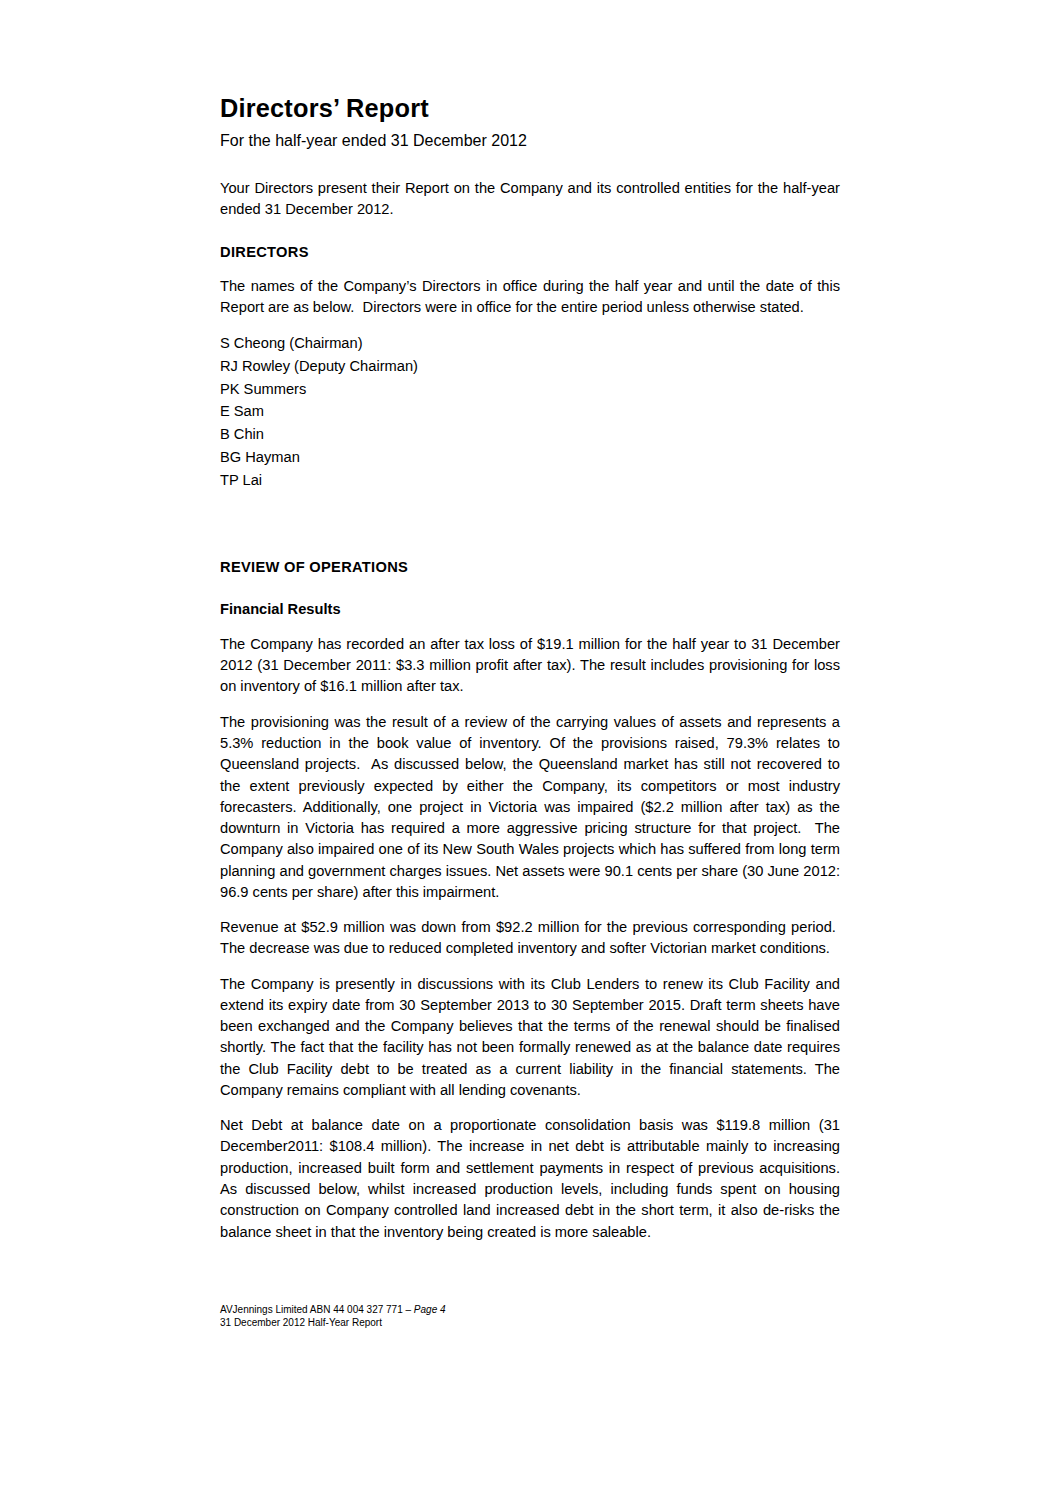Directors’ Report
For the half-year ended 31 December 2012
Your Directors present their Report on the Company and its controlled entities for the half-year ended 31 December 2012.
DIRECTORS
The names of the Company’s Directors in office during the half year and until the date of this Report are as below. Directors were in office for the entire period unless otherwise stated.
S Cheong (Chairman)
RJ Rowley (Deputy Chairman)
PK Summers
E Sam
B Chin
BG Hayman
TP Lai
REVIEW OF OPERATIONS
Financial Results
The Company has recorded an after tax loss of $19.1 million for the half year to 31 December 2012 (31 December 2011: $3.3 million profit after tax). The result includes provisioning for loss on inventory of $16.1 million after tax.
The provisioning was the result of a review of the carrying values of assets and represents a 5.3% reduction in the book value of inventory. Of the provisions raised, 79.3% relates to Queensland projects. As discussed below, the Queensland market has still not recovered to the extent previously expected by either the Company, its competitors or most industry forecasters. Additionally, one project in Victoria was impaired ($2.2 million after tax) as the downturn in Victoria has required a more aggressive pricing structure for that project. The Company also impaired one of its New South Wales projects which has suffered from long term planning and government charges issues. Net assets were 90.1 cents per share (30 June 2012: 96.9 cents per share) after this impairment.
Revenue at $52.9 million was down from $92.2 million for the previous corresponding period. The decrease was due to reduced completed inventory and softer Victorian market conditions.
The Company is presently in discussions with its Club Lenders to renew its Club Facility and extend its expiry date from 30 September 2013 to 30 September 2015. Draft term sheets have been exchanged and the Company believes that the terms of the renewal should be finalised shortly. The fact that the facility has not been formally renewed as at the balance date requires the Club Facility debt to be treated as a current liability in the financial statements. The Company remains compliant with all lending covenants.
Net Debt at balance date on a proportionate consolidation basis was $119.8 million (31 December2011: $108.4 million). The increase in net debt is attributable mainly to increasing production, increased built form and settlement payments in respect of previous acquisitions. As discussed below, whilst increased production levels, including funds spent on housing construction on Company controlled land increased debt in the short term, it also de-risks the balance sheet in that the inventory being created is more saleable.
AVJennings Limited ABN 44 004 327 771 – Page 4
31 December 2012 Half-Year Report